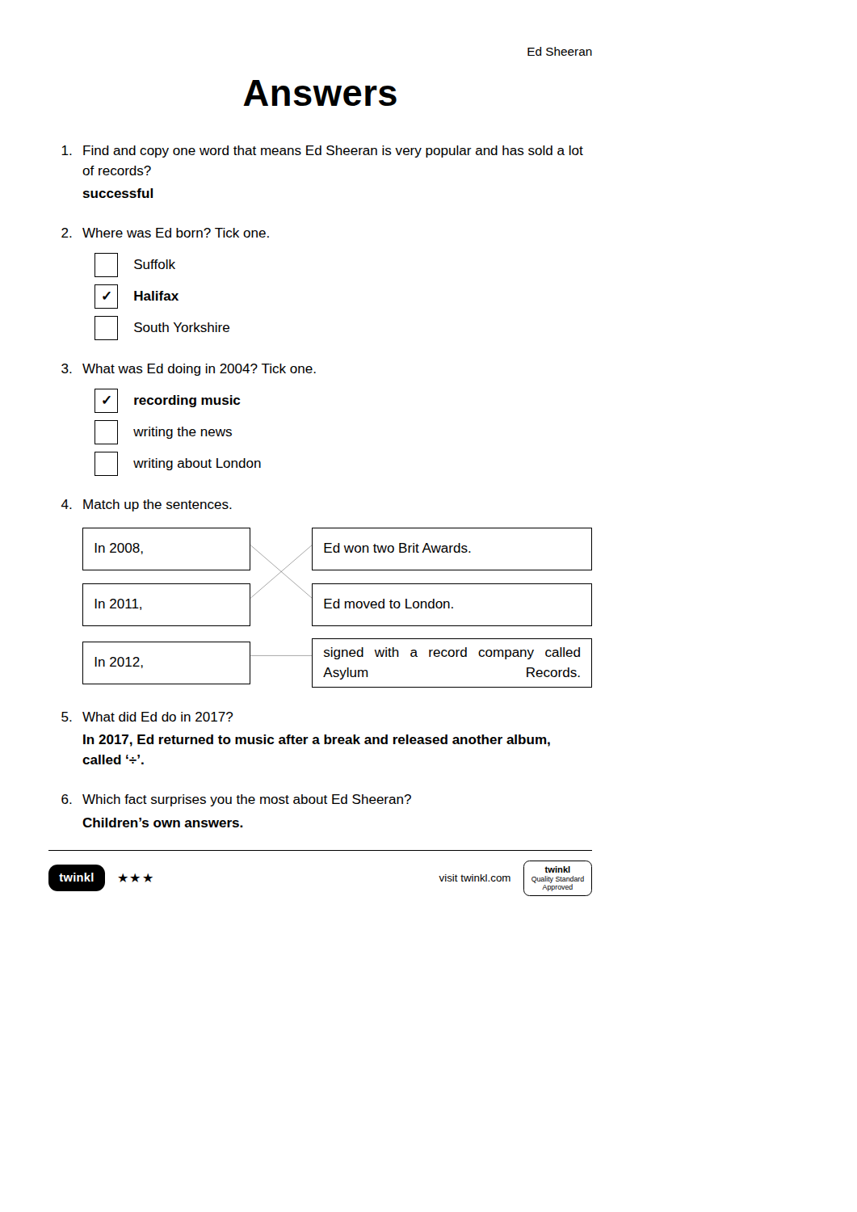Ed Sheeran
Answers
Find and copy one word that means Ed Sheeran is very popular and has sold a lot of records?
successful
Where was Ed born? Tick one.
Suffolk
✓ Halifax
South Yorkshire
What was Ed doing in 2004? Tick one.
✓ recording music
writing the news
writing about London
Match up the sentences.
| In 2008, | | Ed won two Brit Awards. |
| In 2011, | | Ed moved to London. |
| In 2012, | | signed with a record company called Asylum Records. |
What did Ed do in 2017?
In 2017, Ed returned to music after a break and released another album, called ‘÷’.
Which fact surprises you the most about Ed Sheeran?
Children’s own answers.
twinkl ★★★
visit twinkl.com
twinkl
Quality Standard
Approved